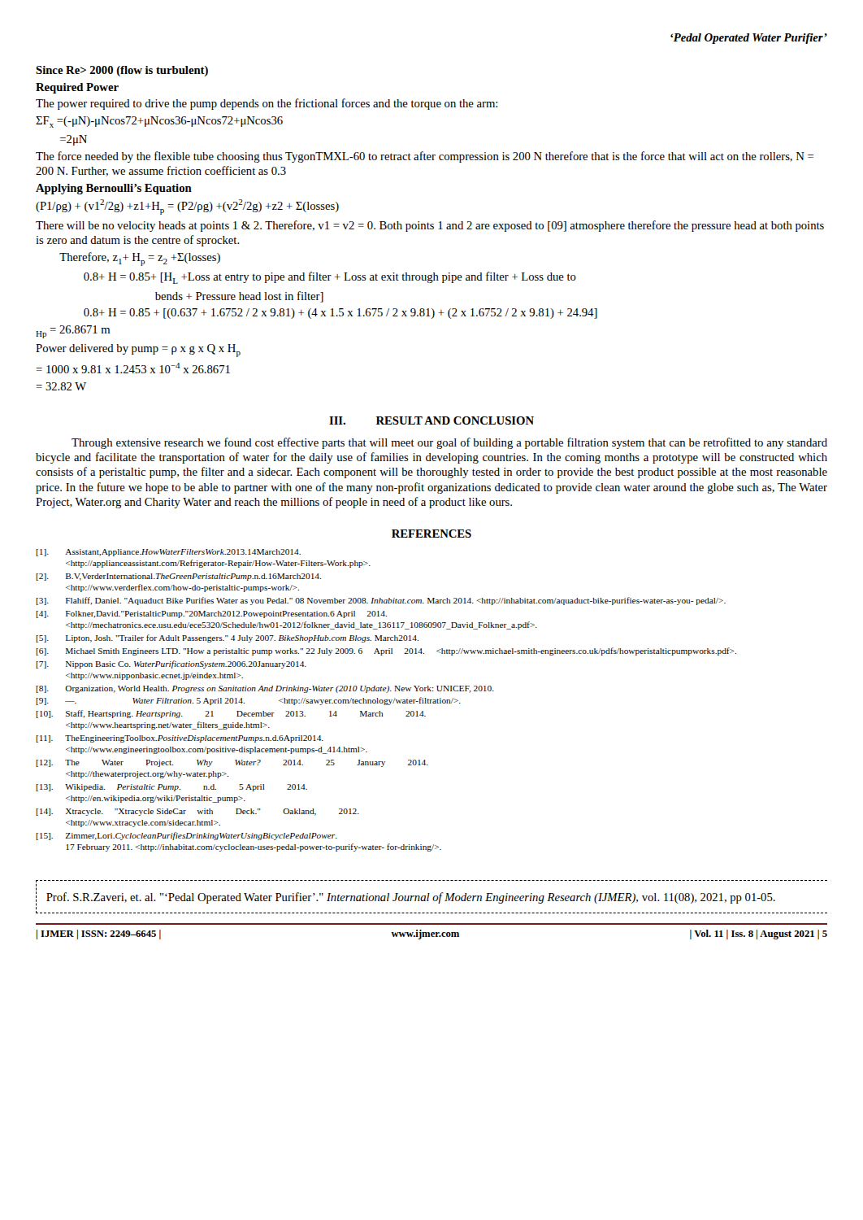‘Pedal Operated Water Purifier’
Since Re> 2000 (flow is turbulent)
Required Power
The power required to drive the pump depends on the frictional forces and the torque on the arm:
ΣFx =(-μN)-μNcos72+μNcos36-μNcos72+μNcos36
=2μN
The force needed by the flexible tube choosing thus TygonTMXL-60 to retract after compression is 200 N therefore that is the force that will act on the rollers, N = 200 N. Further, we assume friction coefficient as 0.3
Applying Bernoulli’s Equation
(P1/ρg) + (v12/2g) +z1+Hp = (P2/ρg) +(v22/2g) +z2 + Σ(losses)
There will be no velocity heads at points 1 & 2. Therefore, v1 = v2 = 0. Both points 1 and 2 are exposed to [09] atmosphere therefore the pressure head at both points is zero and datum is the centre of sprocket.
Therefore, z1+ Hp = z2 +Σ(losses)
0.8+ H = 0.85+ [HL +Loss at entry to pipe and filter + Loss at exit through pipe and filter + Loss due to
bends + Pressure head lost in filter]
0.8+ H = 0.85 + [(0.637 + 1.6752 / 2 x 9.81) + (4 x 1.5 x 1.675 / 2 x 9.81) + (2 x 1.6752 / 2 x 9.81) + 24.94]
Hp = 26.8671 m
Power delivered by pump = ρ x g x Q x Hp
= 1000 x 9.81 x 1.2453 x 10−4 x 26.8671
= 32.82 W
III. RESULT AND CONCLUSION
Through extensive research we found cost effective parts that will meet our goal of building a portable filtration system that can be retrofitted to any standard bicycle and facilitate the transportation of water for the daily use of families in developing countries. In the coming months a prototype will be constructed which consists of a peristaltic pump, the filter and a sidecar. Each component will be thoroughly tested in order to provide the best product possible at the most reasonable price. In the future we hope to be able to partner with one of the many non-profit organizations dedicated to provide clean water around the globe such as, The Water Project, Water.org and Charity Water and reach the millions of people in need of a product like ours.
REFERENCES
| [1]. | Assistant,Appliance. HowWaterFiltersWork .2013.14March2014. <http://applianceassistant.com/Refrigerator-Repair/How-Water-Filters-Work.php>. |
| [2]. | B.V,VerderInternational. TheGreenPeristalticPump .n.d.16March2014. <http://www.verderflex.com/how-do-peristaltic-pumps-work/>. |
| [3]. | Flahiff, Daniel. "Aquaduct Bike Purifies Water as you Pedal." 08 November 2008. Inhabitat.com. March 2014. <http://inhabitat.com/aquaduct-bike-purifies-water-as-you- pedal/>. |
| [4]. | Folkner,David."PeristalticPump."20March2012.PowepointPresentation.6 April 2014. <http://mechatronics.ece.usu.edu/ece5320/Schedule/hw01-2012/folkner_david_late_136117_10860907_David_Folkner_a.pdf>. |
| [5]. | Lipton, Josh. "Trailer for Adult Passengers." 4 July 2007. BikeShopHub.com Blogs. March2014. |
| [6]. | Michael Smith Engineers LTD. "How a peristaltic pump works." 22 July 2009. 6 April 2014. <http://www.michael-smith-engineers.co.uk/pdfs/howperistalticpumpworks.pdf>. |
| [7]. | Nippon Basic Co. WaterPurificationSystem .2006.20January2014. <http://www.nipponbasic.ecnet.jp/eindex.html>. |
| [8]. | Organization, World Health. Progress on Sanitation And Drinking-Water (2010 Update) . New York: UNICEF, 2010. |
| [9]. | —. Water Filtration . 5 April 2014. <http://sawyer.com/technology/water-filtration/>. |
| [10]. | Staff, Heartspring. Heartspring . 21 December 2013. 14 March 2014. <http://www.heartspring.net/water_filters_guide.html>. |
| [11]. | TheEngineeringToolbox. PositiveDisplacementPumps .n.d.6April2014. <http://www.engineeringtoolbox.com/positive-displacement-pumps-d_414.html>. |
| [12]. | The Water Project. Why Water? 2014. 25 January 2014. <http://thewaterproject.org/why-water.php>. |
| [13]. | Wikipedia. Peristaltic Pump . n.d. 5 April 2014. <http://en.wikipedia.org/wiki/Peristaltic_pump>. |
| [14]. | Xtracycle. "Xtracycle SideCar with Deck." Oakland, 2012. <http://www.xtracycle.com/sidecar.html>. |
| [15]. | Zimmer,Lori. CyclocleanPurifiesDrinkingWaterUsingBicyclePedalPower . 17 February 2011. <http://inhabitat.com/cycloclean-uses-pedal-power-to-purify-water- for-drinking/>. |
Prof. S.R.Zaveri, et. al. "‘Pedal Operated Water Purifier’." International Journal of Modern Engineering Research (IJMER), vol. 11(08), 2021, pp 01-05.
| IJMER | ISSN: 2249–6645 | www.ijmer.com | Vol. 11 | Iss. 8 | August 2021 | 5